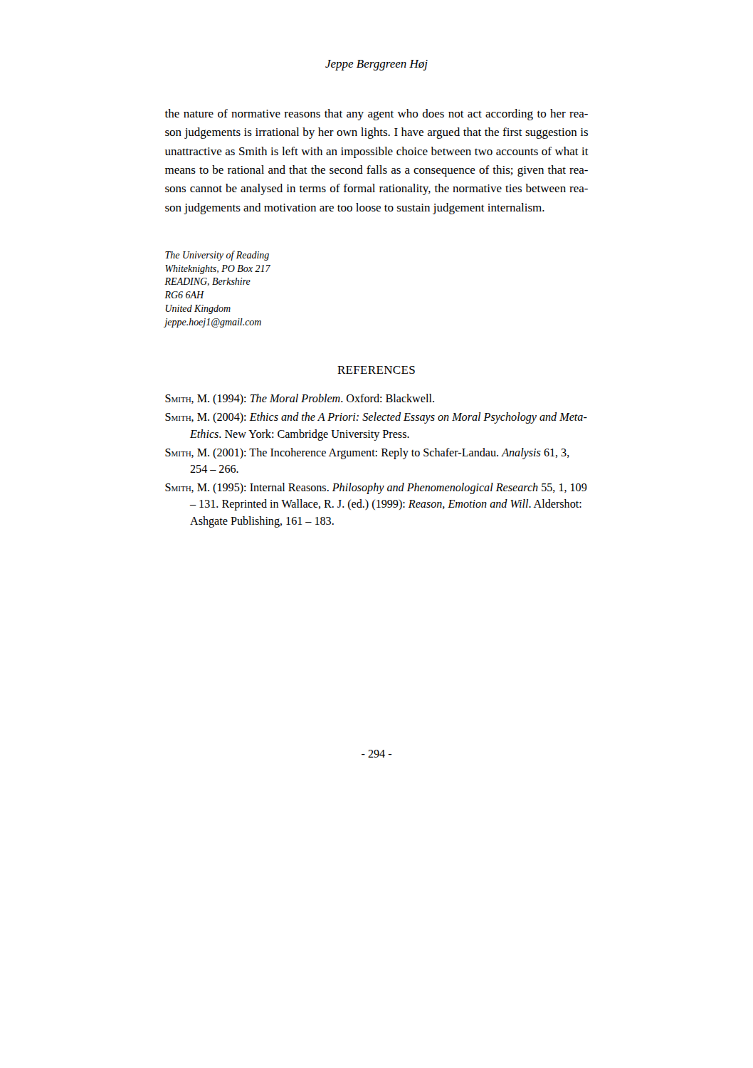Jeppe Berggreen Høj
the nature of normative reasons that any agent who does not act according to her reason judgements is irrational by her own lights. I have argued that the first suggestion is unattractive as Smith is left with an impossible choice between two accounts of what it means to be rational and that the second falls as a consequence of this; given that reasons cannot be analysed in terms of formal rationality, the normative ties between reason judgements and motivation are too loose to sustain judgement internalism.
The University of Reading
Whiteknights, PO Box 217
READING, Berkshire
RG6 6AH
United Kingdom
jeppe.hoej1@gmail.com
REFERENCES
Smith, M. (1994): The Moral Problem. Oxford: Blackwell.
Smith, M. (2004): Ethics and the A Priori: Selected Essays on Moral Psychology and Meta-Ethics. New York: Cambridge University Press.
Smith, M. (2001): The Incoherence Argument: Reply to Schafer-Landau. Analysis 61, 3, 254 – 266.
Smith, M. (1995): Internal Reasons. Philosophy and Phenomenological Research 55, 1, 109 – 131. Reprinted in Wallace, R. J. (ed.) (1999): Reason, Emotion and Will. Aldershot: Ashgate Publishing, 161 – 183.
- 294 -